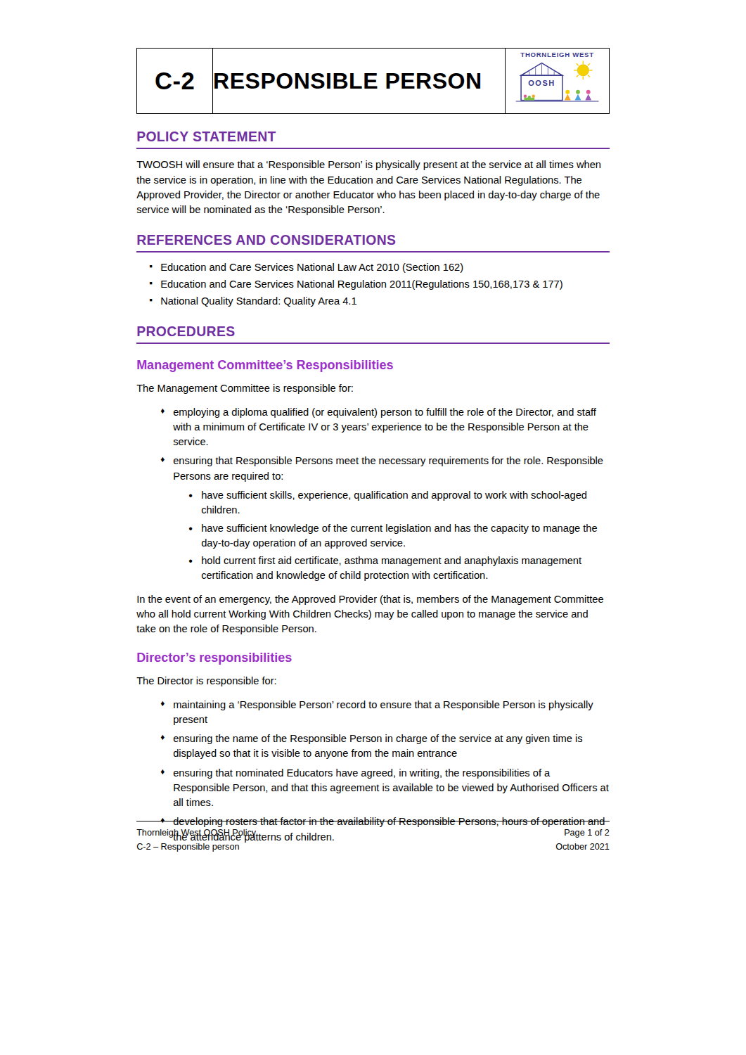| C-2 | RESPONSIBLE PERSON | THORNLEIGH WEST OOSH |
POLICY STATEMENT
TWOOSH will ensure that a ‘Responsible Person’ is physically present at the service at all times when the service is in operation, in line with the Education and Care Services National Regulations. The Approved Provider, the Director or another Educator who has been placed in day-to-day charge of the service will be nominated as the ‘Responsible Person’.
REFERENCES AND CONSIDERATIONS
Education and Care Services National Law Act 2010 (Section 162)
Education and Care Services National Regulation 2011(Regulations 150,168,173 & 177)
National Quality Standard: Quality Area 4.1
PROCEDURES
Management Committee’s Responsibilities
The Management Committee is responsible for:
employing a diploma qualified (or equivalent) person to fulfill the role of the Director, and staff with a minimum of Certificate IV or 3 years’ experience to be the Responsible Person at the service.
ensuring that Responsible Persons meet the necessary requirements for the role. Responsible Persons are required to:
have sufficient skills, experience, qualification and approval to work with school-aged children.
have sufficient knowledge of the current legislation and has the capacity to manage the day-to-day operation of an approved service.
hold current first aid certificate, asthma management and anaphylaxis management certification and knowledge of child protection with certification.
In the event of an emergency, the Approved Provider (that is, members of the Management Committee who all hold current Working With Children Checks) may be called upon to manage the service and take on the role of Responsible Person.
Director’s responsibilities
The Director is responsible for:
maintaining a ‘Responsible Person’ record to ensure that a Responsible Person is physically present
ensuring the name of the Responsible Person in charge of the service at any given time is displayed so that it is visible to anyone from the main entrance
ensuring that nominated Educators have agreed, in writing, the responsibilities of a Responsible Person, and that this agreement is available to be viewed by Authorised Officers at all times.
developing rosters that factor in the availability of Responsible Persons, hours of operation and the attendance patterns of children.
Thornleigh West OOSH Policy Page 1 of 2
C-2 – Responsible person October 2021